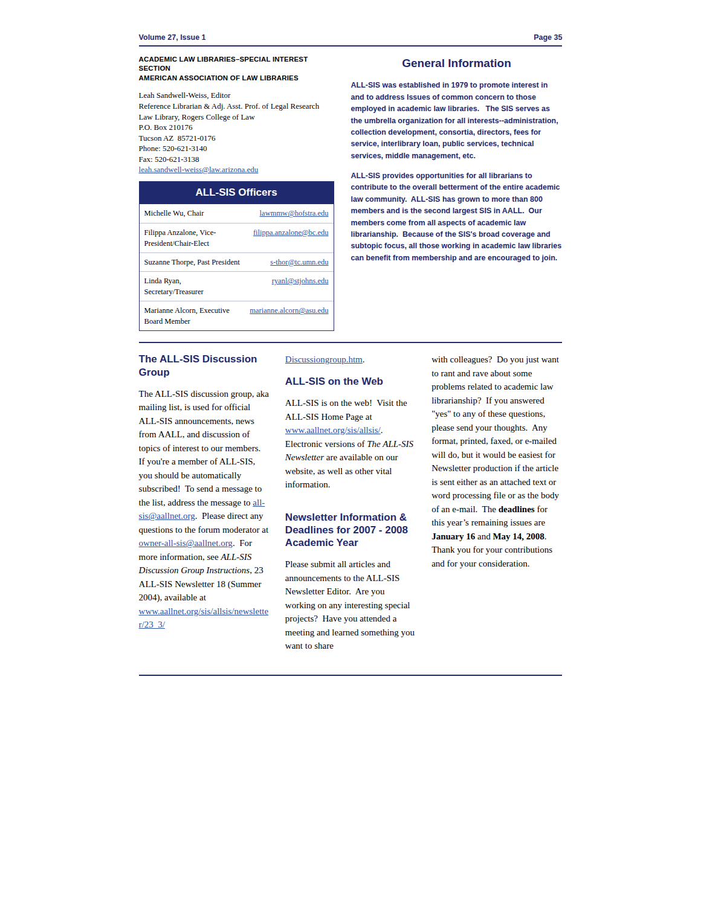Volume 27, Issue 1 Page 35
ACADEMIC LAW LIBRARIES–SPECIAL INTEREST SECTION
AMERICAN ASSOCIATION OF LAW LIBRARIES
Leah Sandwell-Weiss, Editor
Reference Librarian & Adj. Asst. Prof. of Legal Research
Law Library, Rogers College of Law
P.O. Box 210176
Tucson AZ 85721-0176
Phone: 520-621-3140
Fax: 520-621-3138
leah.sandwell-weiss@law.arizona.edu
ALL-SIS Officers
| Michelle Wu, Chair | lawmmw@hofstra.edu |
| Filippa Anzalone, Vice-President/Chair-Elect | filippa.anzalone@bc.edu |
| Suzanne Thorpe, Past President | s-thor@tc.umn.edu |
| Linda Ryan, Secretary/Treasurer | ryanl@stjohns.edu |
| Marianne Alcorn, Executive Board Member | marianne.alcorn@asu.edu |
General Information
ALL-SIS was established in 1979 to promote interest in and to address Issues of common concern to those employed in academic law libraries. The SIS serves as the umbrella organization for all interests--administration, collection development, consortia, directors, fees for service, interlibrary loan, public services, technical services, middle management, etc.
ALL-SIS provides opportunities for all librarians to contribute to the overall betterment of the entire academic law community. ALL-SIS has grown to more than 800 members and is the second largest SIS in AALL. Our members come from all aspects of academic law librarianship. Because of the SIS's broad coverage and subtopic focus, all those working in academic law libraries can benefit from membership and are encouraged to join.
The ALL-SIS Discussion Group
The ALL-SIS discussion group, aka mailing list, is used for official ALL-SIS announcements, news from AALL, and discussion of topics of interest to our members. If you're a member of ALL-SIS, you should be automatically subscribed! To send a message to the list, address the message to all-sis@aallnet.org. Please direct any questions to the forum moderator at owner-all-sis@aallnet.org. For more information, see ALL-SIS Discussion Group Instructions, 23 ALL-SIS Newsletter 18 (Summer 2004), available at www.aallnet.org/sis/allsis/newsletter/23_3/
Discussiongroup.htm.
ALL-SIS on the Web
ALL-SIS is on the web! Visit the ALL-SIS Home Page at www.aallnet.org/sis/allsis/. Electronic versions of The ALL-SIS Newsletter are available on our website, as well as other vital information.
Newsletter Information & Deadlines for 2007 - 2008 Academic Year
Please submit all articles and announcements to the ALL-SIS Newsletter Editor. Are you working on any interesting special projects? Have you attended a meeting and learned something you want to share
with colleagues? Do you just want to rant and rave about some problems related to academic law librarianship? If you answered "yes" to any of these questions, please send your thoughts. Any format, printed, faxed, or e-mailed will do, but it would be easiest for Newsletter production if the article is sent either as an attached text or word processing file or as the body of an e-mail. The deadlines for this year’s remaining issues are January 16 and May 14, 2008. Thank you for your contributions and for your consideration.